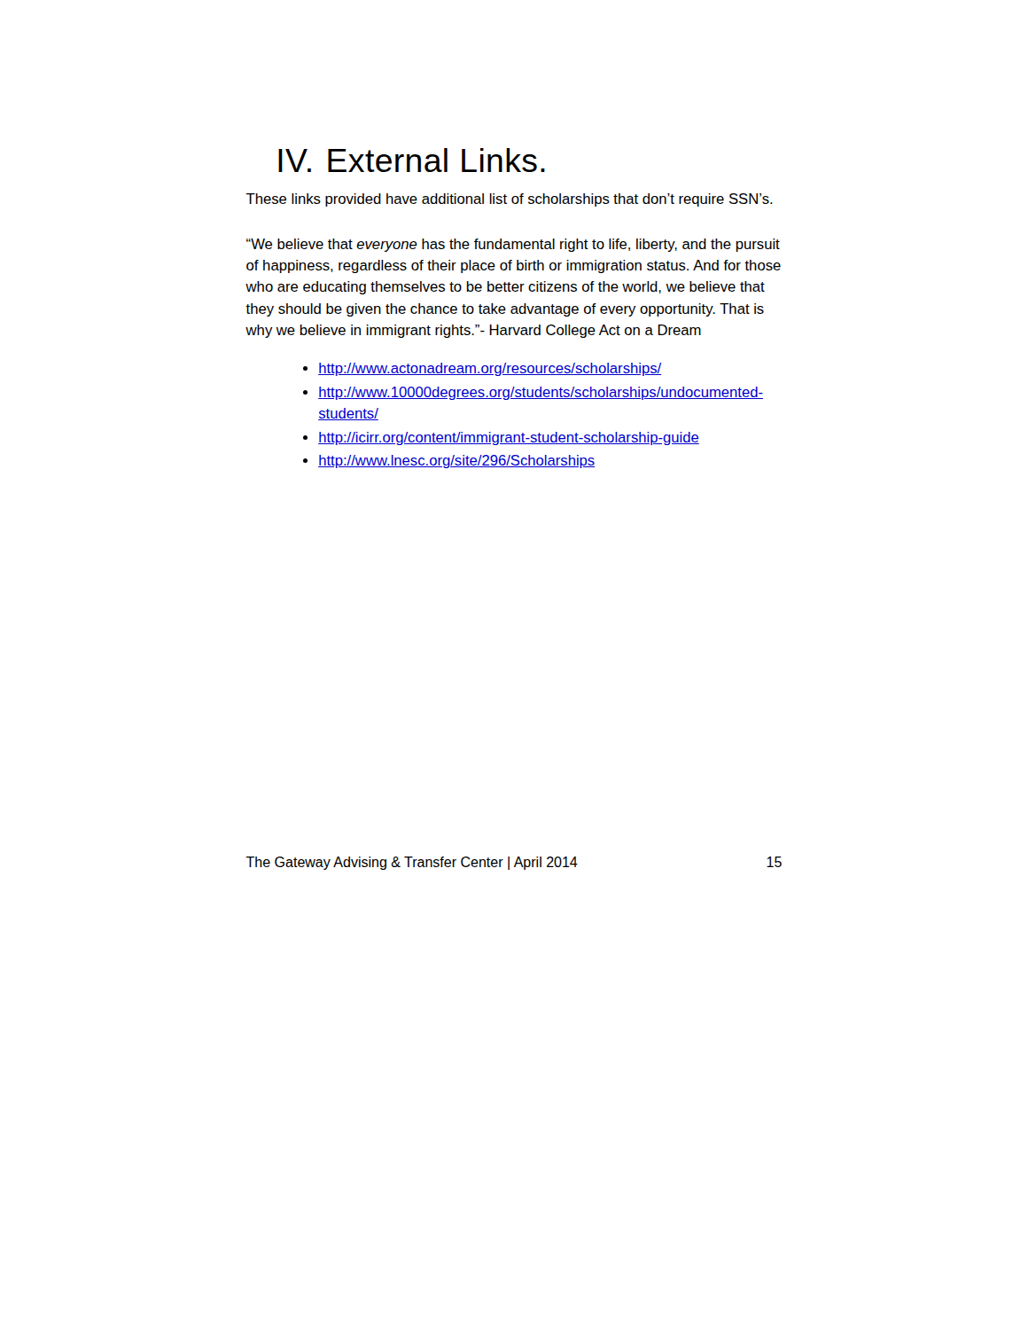IV. External Links.
These links provided have additional list of scholarships that don’t require SSN’s.
“We believe that everyone has the fundamental right to life, liberty, and the pursuit of happiness, regardless of their place of birth or immigration status. And for those who are educating themselves to be better citizens of the world, we believe that they should be given the chance to take advantage of every opportunity. That is why we believe in immigrant rights.”- Harvard College Act on a Dream
http://www.actonadream.org/resources/scholarships/
http://www.10000degrees.org/students/scholarships/undocumented-students/
http://icirr.org/content/immigrant-student-scholarship-guide
http://www.lnesc.org/site/296/Scholarships
The Gateway Advising & Transfer Center | April 2014 15